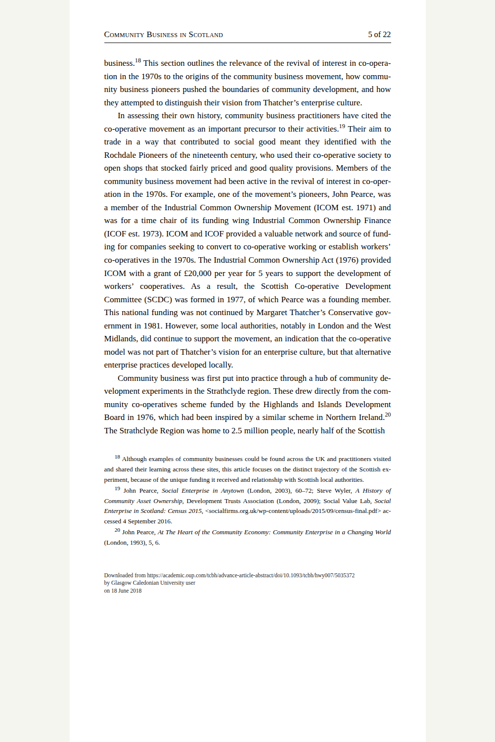Community Business in Scotland 5 of 22
business.18 This section outlines the relevance of the revival of interest in co-operation in the 1970s to the origins of the community business movement, how community business pioneers pushed the boundaries of community development, and how they attempted to distinguish their vision from Thatcher’s enterprise culture.
In assessing their own history, community business practitioners have cited the co-operative movement as an important precursor to their activities.19 Their aim to trade in a way that contributed to social good meant they identified with the Rochdale Pioneers of the nineteenth century, who used their co-operative society to open shops that stocked fairly priced and good quality provisions. Members of the community business movement had been active in the revival of interest in co-operation in the 1970s. For example, one of the movement’s pioneers, John Pearce, was a member of the Industrial Common Ownership Movement (ICOM est. 1971) and was for a time chair of its funding wing Industrial Common Ownership Finance (ICOF est. 1973). ICOM and ICOF provided a valuable network and source of funding for companies seeking to convert to co-operative working or establish workers’ co-operatives in the 1970s. The Industrial Common Ownership Act (1976) provided ICOM with a grant of £20,000 per year for 5 years to support the development of workers’ cooperatives. As a result, the Scottish Co-operative Development Committee (SCDC) was formed in 1977, of which Pearce was a founding member. This national funding was not continued by Margaret Thatcher’s Conservative government in 1981. However, some local authorities, notably in London and the West Midlands, did continue to support the movement, an indication that the co-operative model was not part of Thatcher’s vision for an enterprise culture, but that alternative enterprise practices developed locally.
Community business was first put into practice through a hub of community development experiments in the Strathclyde region. These drew directly from the community co-operatives scheme funded by the Highlands and Islands Development Board in 1976, which had been inspired by a similar scheme in Northern Ireland.20 The Strathclyde Region was home to 2.5 million people, nearly half of the Scottish
18 Although examples of community businesses could be found across the UK and practitioners visited and shared their learning across these sites, this article focuses on the distinct trajectory of the Scottish experiment, because of the unique funding it received and relationship with Scottish local authorities.
19 John Pearce, Social Enterprise in Anytown (London, 2003), 60–72; Steve Wyler, A History of Community Asset Ownership, Development Trusts Association (London, 2009); Social Value Lab, Social Enterprise in Scotland: Census 2015, <socialfirms.org.uk/wp-content/uploads/2015/09/census-final.pdf> accessed 4 September 2016.
20 John Pearce, At The Heart of the Community Economy: Community Enterprise in a Changing World (London, 1993), 5, 6.
Downloaded from https://academic.oup.com/tcbh/advance-article-abstract/doi/10.1093/tcbh/hwy007/5035372
by Glasgow Caledonian University user
on 18 June 2018